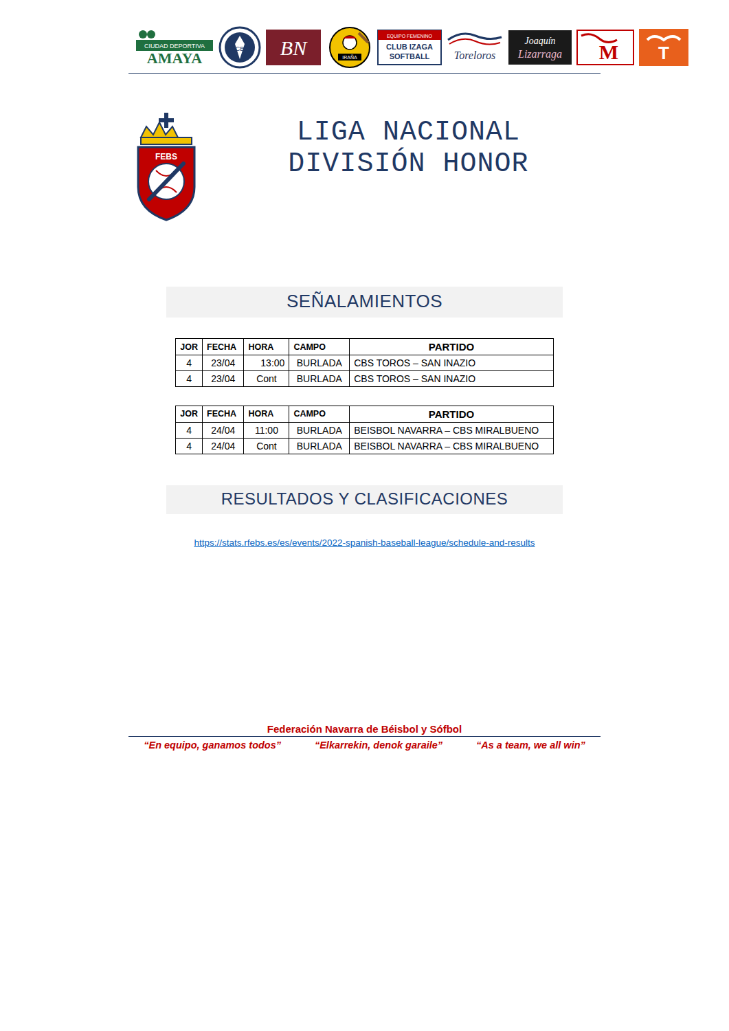CIUDAD DEPORTIVA AMAYA
CB
BN
IRAÑA
EQUIPO FEMENINO CLUB IZAGA SOFTBALL
Toreloros
Joaquín Lizarraga
M
T
FEBS
LIGA NACIONAL DIVISIÓN HONOR
SEÑALAMIENTOS
| JOR | FECHA | HORA | CAMPO | PARTIDO |
| --- | --- | --- | --- | --- |
| 4 | 23/04 | 13:00 | BURLADA | CBS TOROS – SAN INAZIO |
| 4 | 23/04 | Cont | BURLADA | CBS TOROS – SAN INAZIO |
| JOR | FECHA | HORA | CAMPO | PARTIDO |
| --- | --- | --- | --- | --- |
| 4 | 24/04 | 11:00 | BURLADA | BEISBOL NAVARRA – CBS MIRALBUENO |
| 4 | 24/04 | Cont | BURLADA | BEISBOL NAVARRA – CBS MIRALBUENO |
RESULTADOS Y CLASIFICACIONES
https://stats.rfebs.es/es/events/2022-spanish-baseball-league/schedule-and-results
Federación Navarra de Béisbol y Sófbol
“En equipo, ganamos todos” “Elkarrekin, denok garaile” “As a team, we all win”